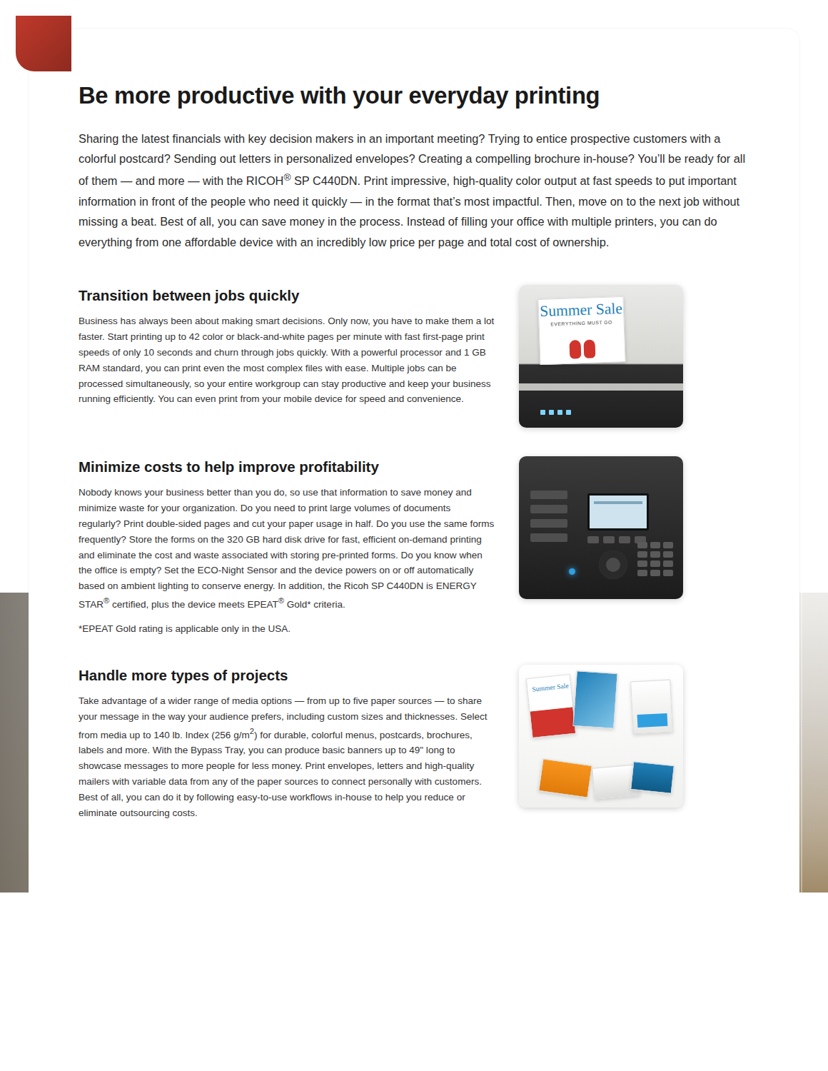Be more productive with your everyday printing
Sharing the latest financials with key decision makers in an important meeting? Trying to entice prospective customers with a colorful postcard? Sending out letters in personalized envelopes? Creating a compelling brochure in-house? You’ll be ready for all of them — and more — with the RICOH® SP C440DN. Print impressive, high-quality color output at fast speeds to put important information in front of the people who need it quickly — in the format that’s most impactful. Then, move on to the next job without missing a beat. Best of all, you can save money in the process. Instead of filling your office with multiple printers, you can do everything from one affordable device with an incredibly low price per page and total cost of ownership.
Transition between jobs quickly
Business has always been about making smart decisions. Only now, you have to make them a lot faster. Start printing up to 42 color or black-and-white pages per minute with fast first-page print speeds of only 10 seconds and churn through jobs quickly. With a powerful processor and 1 GB RAM standard, you can print even the most complex files with ease. Multiple jobs can be processed simultaneously, so your entire workgroup can stay productive and keep your business running efficiently. You can even print from your mobile device for speed and convenience.
Summer Sale
EVERYTHING MUST GO
Minimize costs to help improve profitability
Nobody knows your business better than you do, so use that information to save money and minimize waste for your organization. Do you need to print large volumes of documents regularly? Print double-sided pages and cut your paper usage in half. Do you use the same forms frequently? Store the forms on the 320 GB hard disk drive for fast, efficient on-demand printing and eliminate the cost and waste associated with storing pre-printed forms. Do you know when the office is empty? Set the ECO-Night Sensor and the device powers on or off automatically based on ambient lighting to conserve energy. In addition, the Ricoh SP C440DN is ENERGY STAR® certified, plus the device meets EPEAT® Gold* criteria.
*EPEAT Gold rating is applicable only in the USA.
Handle more types of projects
Take advantage of a wider range of media options — from up to five paper sources — to share your message in the way your audience prefers, including custom sizes and thicknesses. Select from media up to 140 lb. Index (256 g/m2) for durable, colorful menus, postcards, brochures, labels and more. With the Bypass Tray, you can produce basic banners up to 49" long to showcase messages to more people for less money. Print envelopes, letters and high-quality mailers with variable data from any of the paper sources to connect personally with customers. Best of all, you can do it by following easy-to-use workflows in-house to help you reduce or eliminate outsourcing costs.